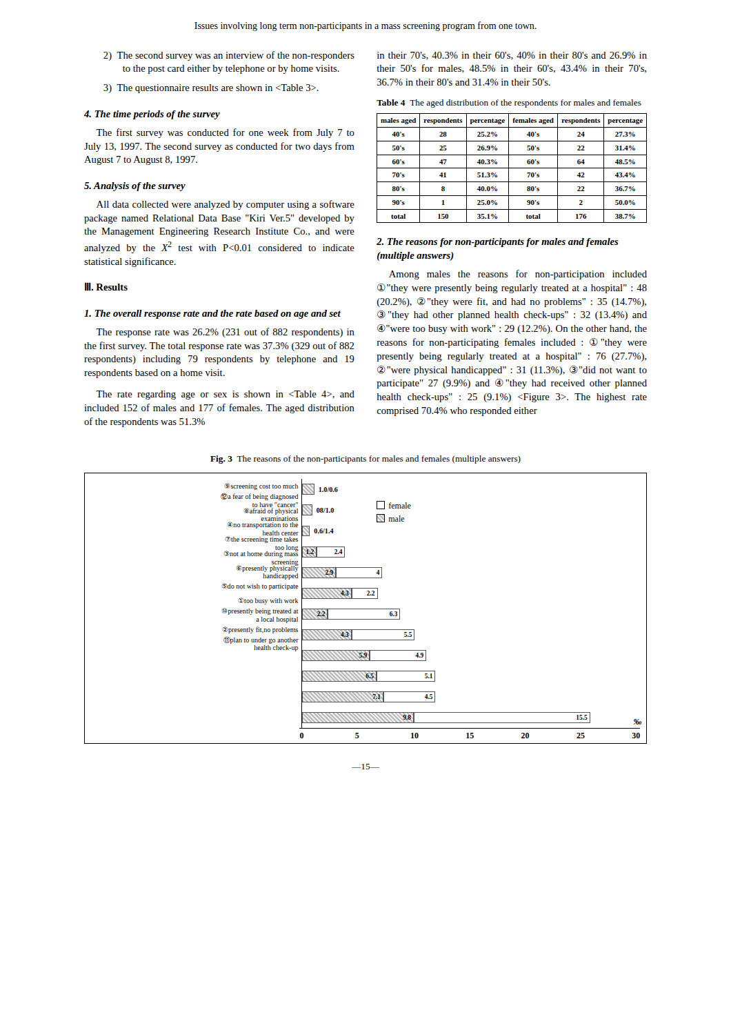Issues involving long term non-participants in a mass screening program from one town.
2) The second survey was an interview of the non-responders to the post card either by telephone or by home visits.
3) The questionnaire results are shown in <Table 3>.
4. The time periods of the survey
The first survey was conducted for one week from July 7 to July 13, 1997. The second survey as conducted for two days from August 7 to August 8, 1997.
5. Analysis of the survey
All data collected were analyzed by computer using a software package named Relational Data Base "Kiri Ver.5" developed by the Management Engineering Research Institute Co., and were analyzed by the X2 test with P<0.01 considered to indicate statistical significance.
Ⅲ. Results
1. The overall response rate and the rate based on age and set
The response rate was 26.2% (231 out of 882 respondents) in the first survey. The total response rate was 37.3% (329 out of 882 respondents) including 79 respondents by telephone and 19 respondents based on a home visit.
The rate regarding age or sex is shown in <Table 4>, and included 152 of males and 177 of females. The aged distribution of the respondents was 51.3%
in their 70's, 40.3% in their 60's, 40% in their 80's and 26.9% in their 50's for males, 48.5% in their 60's, 43.4% in their 70's, 36.7% in their 80's and 31.4% in their 50's.
Table 4 The aged distribution of the respondents for males and females
| males aged | respondents | percentage | females aged | respondents | percentage |
| --- | --- | --- | --- | --- | --- |
| 40's | 28 | 25.2% | 40's | 24 | 27.3% |
| 50's | 25 | 26.9% | 50's | 22 | 31.4% |
| 60's | 47 | 40.3% | 60's | 64 | 48.5% |
| 70's | 41 | 51.3% | 70's | 42 | 43.4% |
| 80's | 8 | 40.0% | 80's | 22 | 36.7% |
| 90's | 1 | 25.0% | 90's | 2 | 50.0% |
| total | 150 | 35.1% | total | 176 | 38.7% |
2. The reasons for non-participants for males and females (multiple answers)
Among males the reasons for non-participation included ①"they were presently being regularly treated at a hospital" : 48 (20.2%), ②"they were fit, and had no problems" : 35 (14.7%), ③"they had other planned health check-ups" : 32 (13.4%) and ④"were too busy with work" : 29 (12.2%). On the other hand, the reasons for non-participating females included : ①"they were presently being regularly treated at a hospital" : 76 (27.7%), ②"were physical handicapped" : 31 (11.3%), ③"did not want to participate" 27 (9.9%) and ④"they had received other planned health check-ups" : 25 (9.1%) <Figure 3>. The highest rate comprised 70.4% who responded either
Fig. 3 The reasons of the non-participants for males and females (multiple answers)
female
male
⑨screening cost too much
⑫a fear of being diagnosed
to have "cancer"
⑧afraid of physical
examinations
④no transportation to the
health center
⑦the screening time takes
too long
③not at home during mass
screening
⑥presently physically
handicapped
⑤do not wish to participate
①too busy with work
⑩presently being treated at
a local hospital
②presently fit,no problems
⑪plan to under go another
health check-up
1.0/0.6
08/1.0
0.6/1.4
1.2
2.4
2.9
4
4.3
2.2
2.2
6.3
4.3
5.5
5.9
4.9
6.5
5.1
7.1
4.5
9.8
15.5
‰ 0 5 10 15 20 25 30
—15—